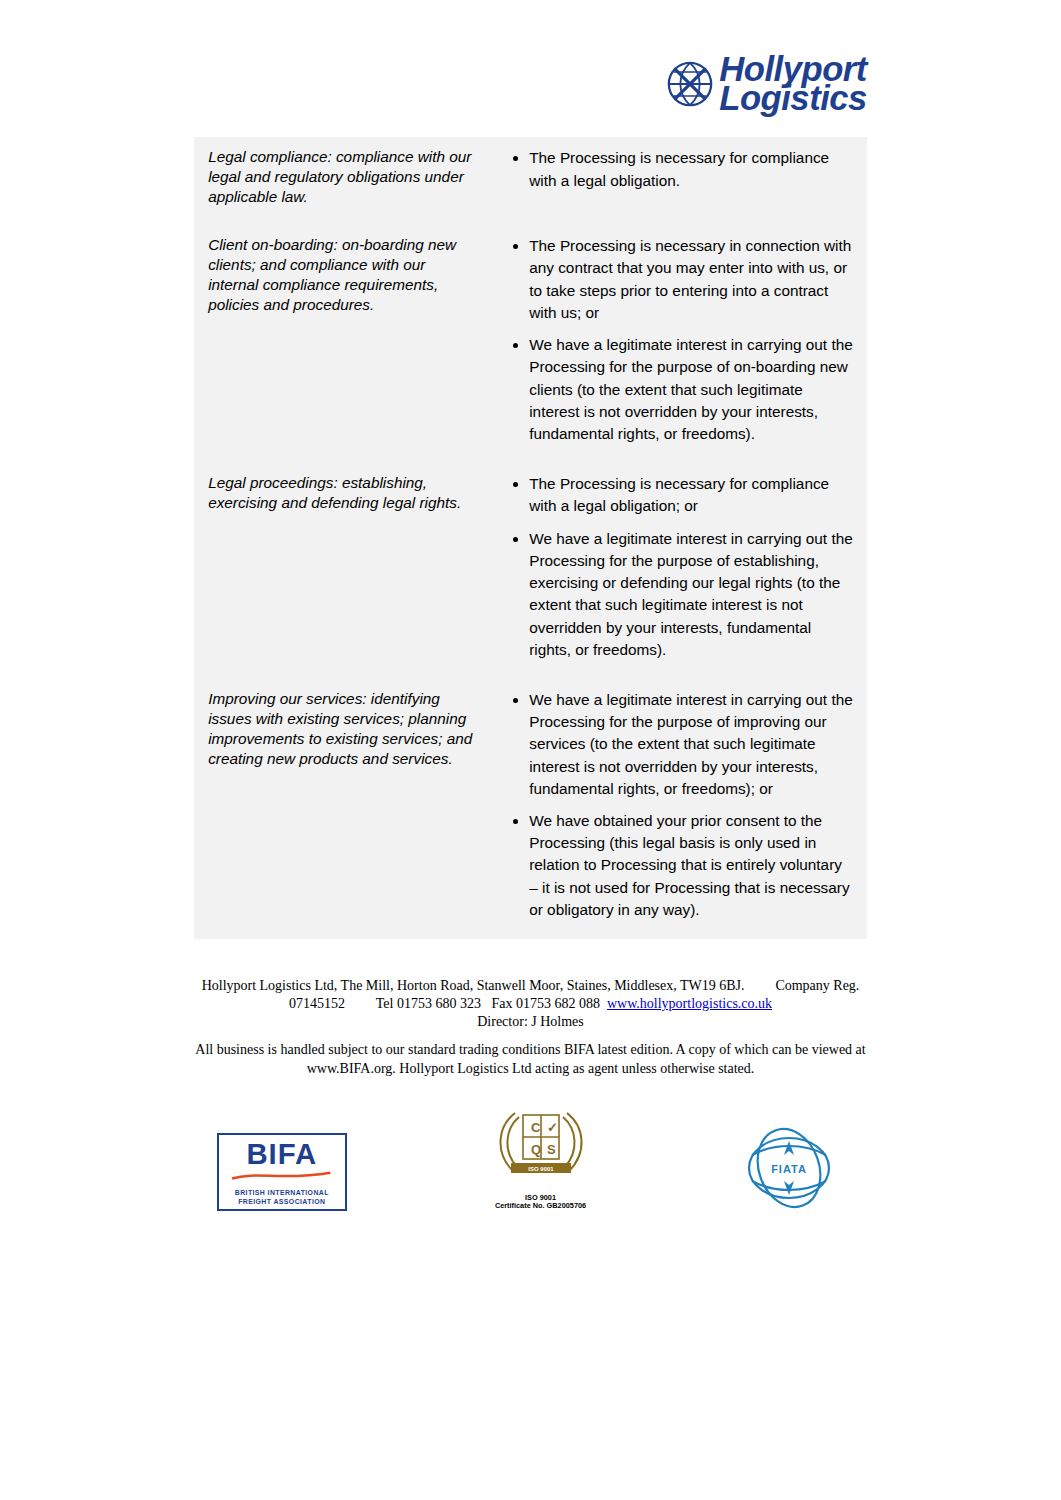Hollyport Logistics
| Legal compliance: compliance with our legal and regulatory obligations under applicable law. | The Processing is necessary for compliance with a legal obligation. |
| Client on-boarding: on-boarding new clients; and compliance with our internal compliance requirements, policies and procedures. | The Processing is necessary in connection with any contract that you may enter into with us, or to take steps prior to entering into a contract with us; or We have a legitimate interest in carrying out the Processing for the purpose of on-boarding new clients (to the extent that such legitimate interest is not overridden by your interests, fundamental rights, or freedoms). |
| Legal proceedings: establishing, exercising and defending legal rights. | The Processing is necessary for compliance with a legal obligation; or We have a legitimate interest in carrying out the Processing for the purpose of establishing, exercising or defending our legal rights (to the extent that such legitimate interest is not overridden by your interests, fundamental rights, or freedoms). |
| Improving our services: identifying issues with existing services; planning improvements to existing services; and creating new products and services. | We have a legitimate interest in carrying out the Processing for the purpose of improving our services (to the extent that such legitimate interest is not overridden by your interests, fundamental rights, or freedoms); or We have obtained your prior consent to the Processing (this legal basis is only used in relation to Processing that is entirely voluntary – it is not used for Processing that is necessary or obligatory in any way). |
Hollyport Logistics Ltd, The Mill, Horton Road, Stanwell Moor, Staines, Middlesex, TW19 6BJ. Company Reg. 07145152 Tel 01753 680 323 Fax 01753 682 088 www.hollyportlogistics.co.uk
Director: J Holmes
All business is handled subject to our standard trading conditions BIFA latest edition. A copy of which can be viewed at www.BIFA.org. Hollyport Logistics Ltd acting as agent unless otherwise stated.
BIFA
BRITISH INTERNATIONAL
FREIGHT ASSOCIATION
C ✓ Q S ISO 9001
ISO 9001
Certificate No. GB2005706
FIATA